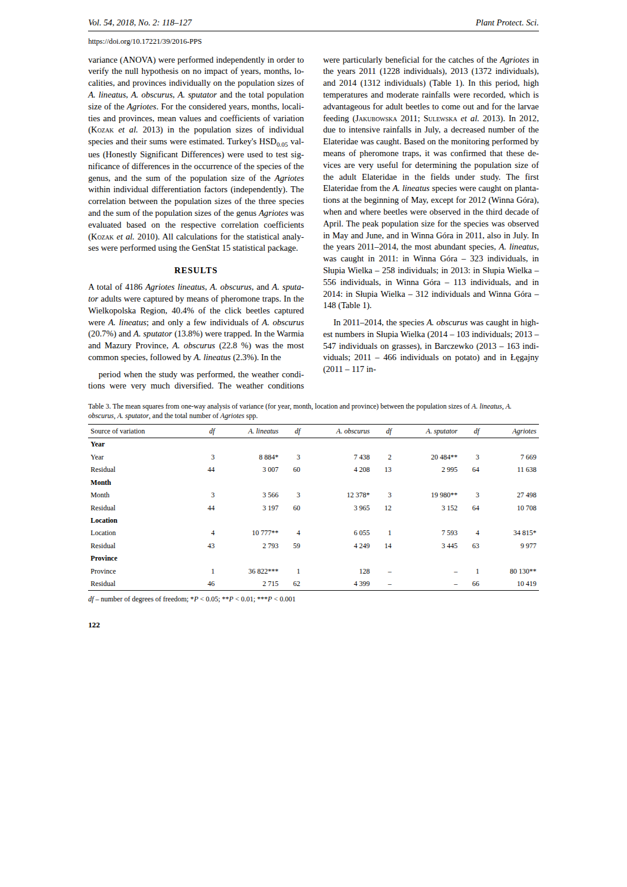Vol. 54, 2018, No. 2: 118–127
Plant Protect. Sci.
https://doi.org/10.17221/39/2016-PPS
variance (ANOVA) were performed independently in order to verify the null hypothesis on no impact of years, months, localities, and provinces individually on the population sizes of A. lineatus, A. obscurus, A. sputator and the total population size of the Agriotes. For the considered years, months, localities and provinces, mean values and coefficients of variation (Kozak et al. 2013) in the population sizes of individual species and their sums were estimated. Turkey's HSD0.05 values (Honestly Significant Differences) were used to test significance of differences in the occurrence of the species of the genus, and the sum of the population size of the Agriotes within individual differentiation factors (independently). The correlation between the population sizes of the three species and the sum of the population sizes of the genus Agriotes was evaluated based on the respective correlation coefficients (Kozak et al. 2010). All calculations for the statistical analyses were performed using the GenStat 15 statistical package.
Results
A total of 4186 Agriotes lineatus, A. obscurus, and A. sputator adults were captured by means of pheromone traps. In the Wielkopolska Region, 40.4% of the click beetles captured were A. lineatus; and only a few individuals of A. obscurus (20.7%) and A. sputator (13.8%) were trapped. In the Warmia and Mazury Province, A. obscurus (22.8 %) was the most common species, followed by A. lineatus (2.3%). In the
period when the study was performed, the weather conditions were very much diversified. The weather conditions were particularly beneficial for the catches of the Agriotes in the years 2011 (1228 individuals), 2013 (1372 individuals), and 2014 (1312 individuals) (Table 1). In this period, high temperatures and moderate rainfalls were recorded, which is advantageous for adult beetles to come out and for the larvae feeding (Jakubowska 2011; Sulewska et al. 2013). In 2012, due to intensive rainfalls in July, a decreased number of the Elateridae was caught. Based on the monitoring performed by means of pheromone traps, it was confirmed that these devices are very useful for determining the population size of the adult Elateridae in the fields under study. The first Elateridae from the A. lineatus species were caught on plantations at the beginning of May, except for 2012 (Winna Góra), when and where beetles were observed in the third decade of April. The peak population size for the species was observed in May and June, and in Winna Góra in 2011, also in July. In the years 2011–2014, the most abundant species, A. lineatus, was caught in 2011: in Winna Góra – 323 individuals, in Słupia Wielka – 258 individuals; in 2013: in Słupia Wielka – 556 individuals, in Winna Góra – 113 individuals, and in 2014: in Słupia Wielka – 312 individuals and Winna Góra – 148 (Table 1).
In 2011–2014, the species A. obscurus was caught in highest numbers in Słupia Wielka (2014 – 103 individuals; 2013 – 547 individuals on grasses), in Barczewko (2013 – 163 individuals; 2011 – 466 individuals on potato) and in Łęgajny (2011 – 117 in-
Table 3. The mean squares from one-way analysis of variance (for year, month, location and province) between the population sizes of A. lineatus, A. obscurus, A. sputator, and the total number of Agriotes spp.
| Source of variation | df | A. lineatus | df | A. obscurus | df | A. sputator | df | Agriotes |
| --- | --- | --- | --- | --- | --- | --- | --- | --- |
| Year |
| Year | 3 | 8 884* | 3 | 7 438 | 2 | 20 484** | 3 | 7 669 |
| Residual | 44 | 3 007 | 60 | 4 208 | 13 | 2 995 | 64 | 11 638 |
| Month |
| Month | 3 | 3 566 | 3 | 12 378* | 3 | 19 980** | 3 | 27 498 |
| Residual | 44 | 3 197 | 60 | 3 965 | 12 | 3 152 | 64 | 10 708 |
| Location |
| Location | 4 | 10 777** | 4 | 6 055 | 1 | 7 593 | 4 | 34 815* |
| Residual | 43 | 2 793 | 59 | 4 249 | 14 | 3 445 | 63 | 9 977 |
| Province |
| Province | 1 | 36 822*** | 1 | 128 | – | – | 1 | 80 130** |
| Residual | 46 | 2 715 | 62 | 4 399 | – | – | 66 | 10 419 |
df – number of degrees of freedom; *P < 0.05; **P < 0.01; ***P < 0.001
122